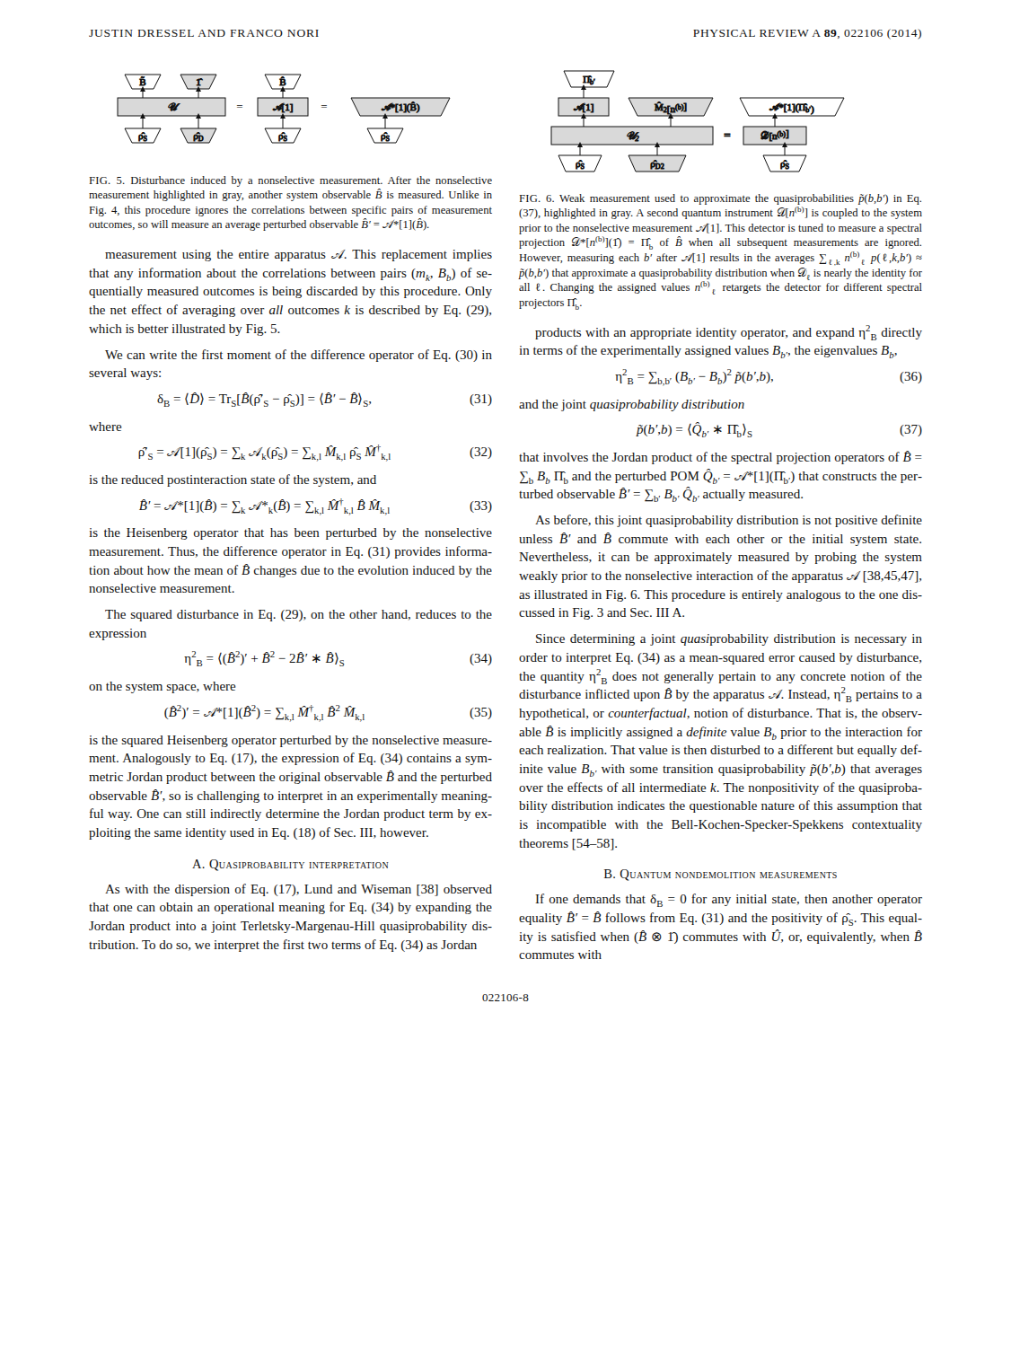Justin Dressel and Franco Nori
Physical Review A 89, 022106 (2014)
B̃ 1̂ 𝒰 ρ̂S ρ̂D = B̂ 𝒜[1] ρ̂S = 𝒜*[1](B̂) ρ̂S
FIG. 5. Disturbance induced by a nonselective measurement. After the nonselective measurement highlighted in gray, another system observable B̂ is measured. Unlike in Fig. 4, this procedure ignores the correlations between specific pairs of measurement outcomes, so will measure an average perturbed observable B̂′ = 𝒜*[1](B̂).
measurement using the entire apparatus 𝒜. This replacement implies that any information about the correlations between pairs (mk, Bb) of sequentially measured outcomes is being discarded by this procedure. Only the net effect of averaging over all outcomes k is described by Eq. (29), which is better illustrated by Fig. 5.
We can write the first moment of the difference operator of Eq. (30) in several ways:
δB = ⟨D̂⟩ = TrS[B̂(ρ̂′S − ρ̂S)] = ⟨B̂′ − B̂⟩S,
(31)
where
ρ̂′S = 𝒜[1](ρ̂S) = ∑k 𝒜k(ρ̂S) = ∑k,l M̂k,l ρ̂S M̂†k,l
(32)
is the reduced postinteraction state of the system, and
B̂′ = 𝒜*[1](B̂) = ∑k 𝒜*k(B̂) = ∑k,l M̂†k,l B̂ M̂k,l
(33)
is the Heisenberg operator that has been perturbed by the nonselective measurement. Thus, the difference operator in Eq. (31) provides information about how the mean of B̂ changes due to the evolution induced by the nonselective measurement.
The squared disturbance in Eq. (29), on the other hand, reduces to the expression
η2B = ⟨(B̂2)′ + B̂2 − 2B̂′ ∗ B̂⟩S
(34)
on the system space, where
(B̂2)′ = 𝒜*[1](B̂2) = ∑k,l M̂†k,l B̂2 M̂k,l
(35)
is the squared Heisenberg operator perturbed by the nonselective measurement. Analogously to Eq. (17), the expression of Eq. (34) contains a symmetric Jordan product between the original observable B̂ and the perturbed observable B̂′, so is challenging to interpret in an experimentally meaningful way. One can still indirectly determine the Jordan product term by exploiting the same identity used in Eq. (18) of Sec. III, however.
A. Quasiprobability interpretation
As with the dispersion of Eq. (17), Lund and Wiseman [38] observed that one can obtain an operational meaning for Eq. (34) by expanding the Jordan product into a joint Terletsky-Margenau-Hill quasiprobability distribution. To do so, we interpret the first two terms of Eq. (34) as Jordan
Π̂b′ 𝒜[1] M̂2[n(b)] 𝒜*[1](Π̂b′) 𝒰2 = 𝒟[n(b)] ρ̂S ρ̂D2 ρ̂S
FIG. 6. Weak measurement used to approximate the quasiprobabilities p̃(b,b′) in Eq. (37), highlighted in gray. A second quantum instrument 𝒟[n(b)] is coupled to the system prior to the nonselective measurement 𝒜[1]. This detector is tuned to measure a spectral projection 𝒟*[n(b)](1̂) = Π̂b of B̂ when all subsequent measurements are ignored. However, measuring each b′ after 𝒜[1] results in the averages ∑ℓ,k n(b)ℓ p(ℓ,k,b′) ≈ p̃(b,b′) that approximate a quasiprobability distribution when 𝒟ℓ is nearly the identity for all ℓ. Changing the assigned values n(b)ℓ retargets the detector for different spectral projectors Π̂b.
products with an appropriate identity operator, and expand η2B directly in terms of the experimentally assigned values Bb′, the eigenvalues Bb,
η2B = ∑b,b′ (Bb′ − Bb)2 p̃(b′,b),
(36)
and the joint quasiprobability distribution
p̃(b′,b) = ⟨Q̂b′ ∗ Π̂b⟩S
(37)
that involves the Jordan product of the spectral projection operators of B̂ = ∑b Bb Π̂b and the perturbed POM Q̂b′ = 𝒜*[1](Π̂b′) that constructs the perturbed observable B̂′ = ∑b′ Bb′ Q̂b′ actually measured.
As before, this joint quasiprobability distribution is not positive definite unless B̂′ and B̂ commute with each other or the initial system state. Nevertheless, it can be approximately measured by probing the system weakly prior to the nonselective interaction of the apparatus 𝒜 [38,45,47], as illustrated in Fig. 6. This procedure is entirely analogous to the one discussed in Fig. 3 and Sec. III A.
Since determining a joint quasiprobability distribution is necessary in order to interpret Eq. (34) as a mean-squared error caused by disturbance, the quantity η2B does not generally pertain to any concrete notion of the disturbance inflicted upon B̂ by the apparatus 𝒜. Instead, η2B pertains to a hypothetical, or counterfactual, notion of disturbance. That is, the observable B̂ is implicitly assigned a definite value Bb prior to the interaction for each realization. That value is then disturbed to a different but equally definite value Bb′ with some transition quasiprobability p̃(b′,b) that averages over the effects of all intermediate k. The nonpositivity of the quasiprobability distribution indicates the questionable nature of this assumption that is incompatible with the Bell-Kochen-Specker-Spekkens contextuality theorems [54–58].
B. Quantum nondemolition measurements
If one demands that δB = 0 for any initial state, then another operator equality B̂′ = B̂ follows from Eq. (31) and the positivity of ρ̂S. This equality is satisfied when (B̂ ⊗ 1̂) commutes with Û, or, equivalently, when B̂ commutes with
022106-8